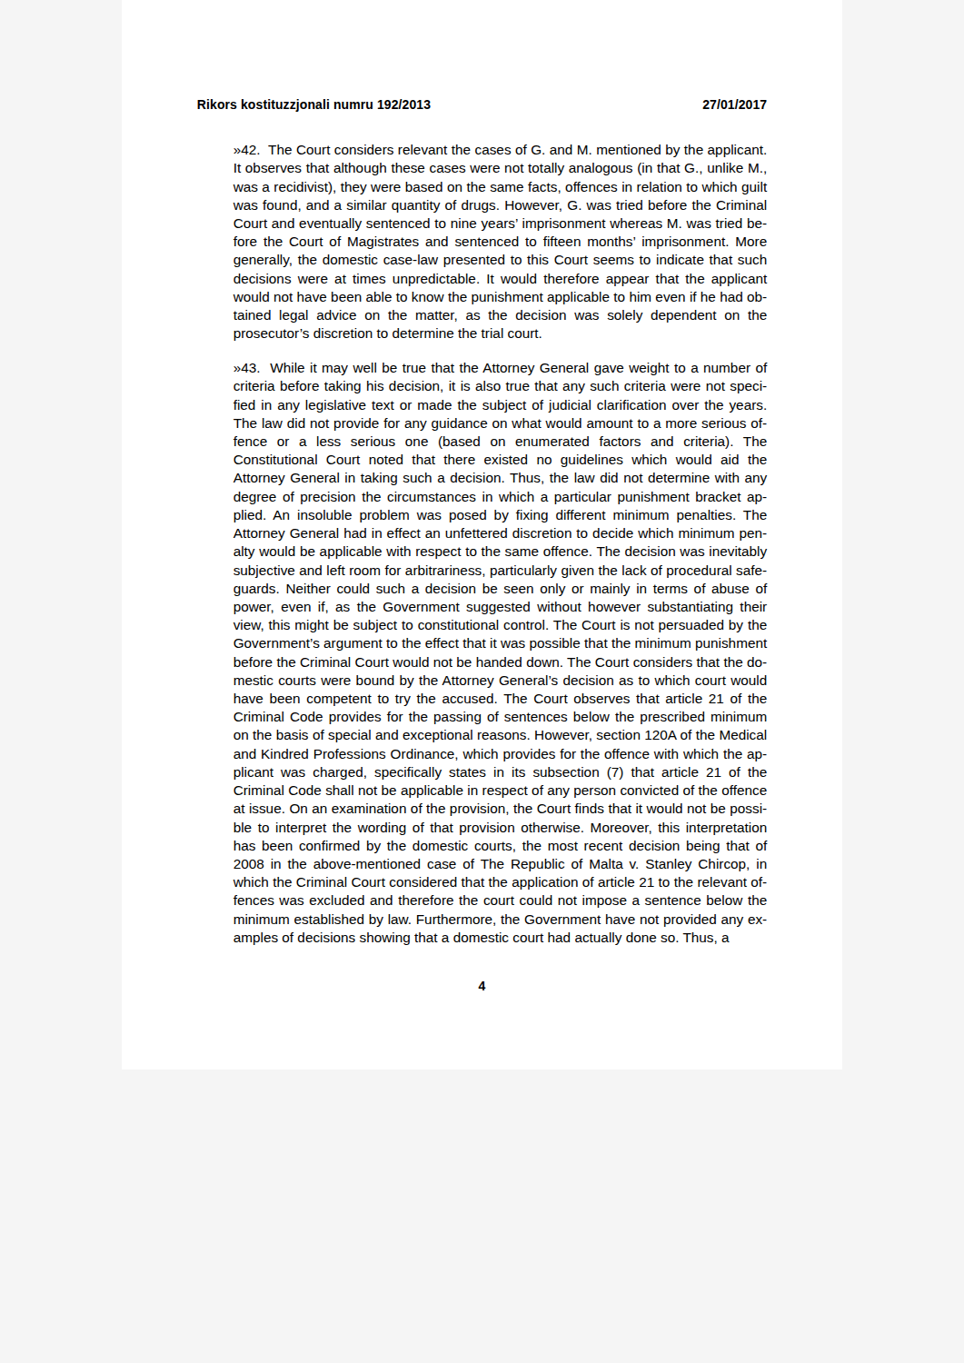Rikors kostituzzjonali numru 192/2013 27/01/2017
»42. The Court considers relevant the cases of G. and M. mentioned by the applicant. It observes that although these cases were not totally analogous (in that G., unlike M., was a recidivist), they were based on the same facts, offences in relation to which guilt was found, and a similar quantity of drugs. However, G. was tried before the Criminal Court and eventually sentenced to nine years’ imprisonment whereas M. was tried before the Court of Magistrates and sentenced to fifteen months’ imprisonment. More generally, the domestic case-law presented to this Court seems to indicate that such decisions were at times unpredictable. It would therefore appear that the applicant would not have been able to know the punishment applicable to him even if he had obtained legal advice on the matter, as the decision was solely dependent on the prosecutor’s discretion to determine the trial court.
»43. While it may well be true that the Attorney General gave weight to a number of criteria before taking his decision, it is also true that any such criteria were not specified in any legislative text or made the subject of judicial clarification over the years. The law did not provide for any guidance on what would amount to a more serious offence or a less serious one (based on enumerated factors and criteria). The Constitutional Court noted that there existed no guidelines which would aid the Attorney General in taking such a decision. Thus, the law did not determine with any degree of precision the circumstances in which a particular punishment bracket applied. An insoluble problem was posed by fixing different minimum penalties. The Attorney General had in effect an unfettered discretion to decide which minimum penalty would be applicable with respect to the same offence. The decision was inevitably subjective and left room for arbitrariness, particularly given the lack of procedural safeguards. Neither could such a decision be seen only or mainly in terms of abuse of power, even if, as the Government suggested without however substantiating their view, this might be subject to constitutional control. The Court is not persuaded by the Government’s argument to the effect that it was possible that the minimum punishment before the Criminal Court would not be handed down. The Court considers that the domestic courts were bound by the Attorney General’s decision as to which court would have been competent to try the accused. The Court observes that article 21 of the Criminal Code provides for the passing of sentences below the prescribed minimum on the basis of special and exceptional reasons. However, section 120A of the Medical and Kindred Professions Ordinance, which provides for the offence with which the applicant was charged, specifically states in its subsection (7) that article 21 of the Criminal Code shall not be applicable in respect of any person convicted of the offence at issue. On an examination of the provision, the Court finds that it would not be possible to interpret the wording of that provision otherwise. Moreover, this interpretation has been confirmed by the domestic courts, the most recent decision being that of 2008 in the above-mentioned case of The Republic of Malta v. Stanley Chircop, in which the Criminal Court considered that the application of article 21 to the relevant offences was excluded and therefore the court could not impose a sentence below the minimum established by law. Furthermore, the Government have not provided any examples of decisions showing that a domestic court had actually done so. Thus, a
4